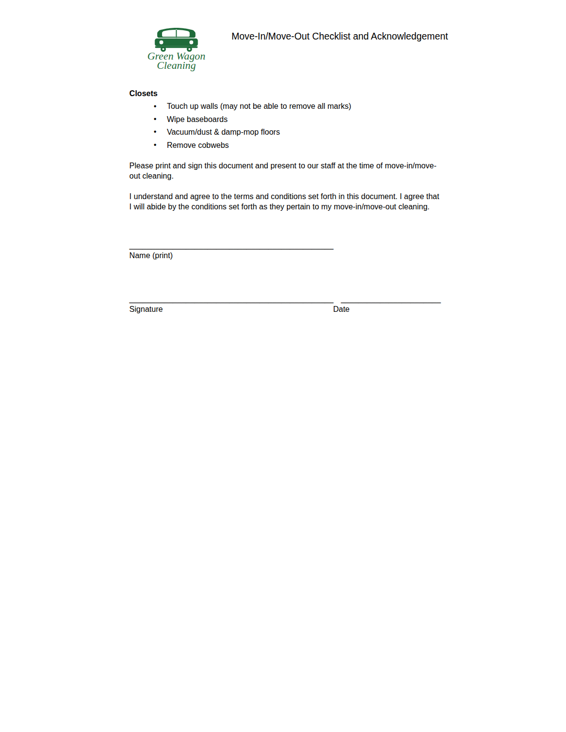Green Wagon Cleaning
Move-In/Move-Out Checklist and Acknowledgement
Closets
Touch up walls (may not be able to remove all marks)
Wipe baseboards
Vacuum/dust & damp-mop floors
Remove cobwebs
Please print and sign this document and present to our staff at the time of move-in/move-out cleaning.
I understand and agree to the terms and conditions set forth in this document. I agree that I will abide by the conditions set forth as they pertain to my move-in/move-out cleaning.
_______________________________________________
Name (print)
_______________________________________________ _______________________
Signature Date